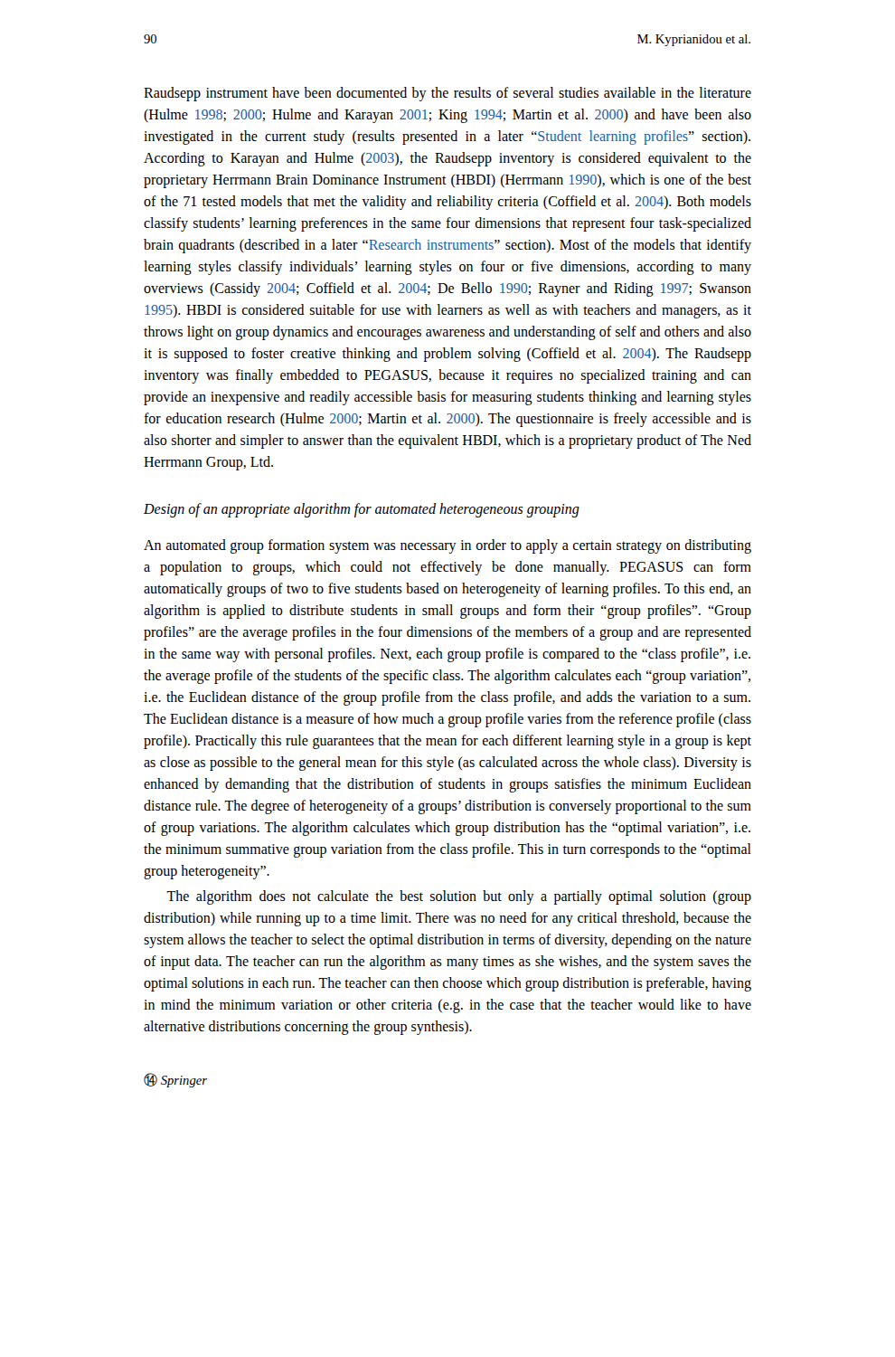90 M. Kyprianidou et al.
Raudsepp instrument have been documented by the results of several studies available in the literature (Hulme 1998; 2000; Hulme and Karayan 2001; King 1994; Martin et al. 2000) and have been also investigated in the current study (results presented in a later “Student learning profiles” section). According to Karayan and Hulme (2003), the Raudsepp inventory is considered equivalent to the proprietary Herrmann Brain Dominance Instrument (HBDI) (Herrmann 1990), which is one of the best of the 71 tested models that met the validity and reliability criteria (Coffield et al. 2004). Both models classify students’ learning preferences in the same four dimensions that represent four task-specialized brain quadrants (described in a later “Research instruments” section). Most of the models that identify learning styles classify individuals’ learning styles on four or five dimensions, according to many overviews (Cassidy 2004; Coffield et al. 2004; De Bello 1990; Rayner and Riding 1997; Swanson 1995). HBDI is considered suitable for use with learners as well as with teachers and managers, as it throws light on group dynamics and encourages awareness and understanding of self and others and also it is supposed to foster creative thinking and problem solving (Coffield et al. 2004). The Raudsepp inventory was finally embedded to PEGASUS, because it requires no specialized training and can provide an inexpensive and readily accessible basis for measuring students thinking and learning styles for education research (Hulme 2000; Martin et al. 2000). The questionnaire is freely accessible and is also shorter and simpler to answer than the equivalent HBDI, which is a proprietary product of The Ned Herrmann Group, Ltd.
Design of an appropriate algorithm for automated heterogeneous grouping
An automated group formation system was necessary in order to apply a certain strategy on distributing a population to groups, which could not effectively be done manually. PEGASUS can form automatically groups of two to five students based on heterogeneity of learning profiles. To this end, an algorithm is applied to distribute students in small groups and form their “group profiles”. “Group profiles” are the average profiles in the four dimensions of the members of a group and are represented in the same way with personal profiles. Next, each group profile is compared to the “class profile”, i.e. the average profile of the students of the specific class. The algorithm calculates each “group variation”, i.e. the Euclidean distance of the group profile from the class profile, and adds the variation to a sum. The Euclidean distance is a measure of how much a group profile varies from the reference profile (class profile). Practically this rule guarantees that the mean for each different learning style in a group is kept as close as possible to the general mean for this style (as calculated across the whole class). Diversity is enhanced by demanding that the distribution of students in groups satisfies the minimum Euclidean distance rule. The degree of heterogeneity of a groups’ distribution is conversely proportional to the sum of group variations. The algorithm calculates which group distribution has the “optimal variation”, i.e. the minimum summative group variation from the class profile. This in turn corresponds to the “optimal group heterogeneity”.
The algorithm does not calculate the best solution but only a partially optimal solution (group distribution) while running up to a time limit. There was no need for any critical threshold, because the system allows the teacher to select the optimal distribution in terms of diversity, depending on the nature of input data. The teacher can run the algorithm as many times as she wishes, and the system saves the optimal solutions in each run. The teacher can then choose which group distribution is preferable, having in mind the minimum variation or other criteria (e.g. in the case that the teacher would like to have alternative distributions concerning the group synthesis).
⑭ Springer